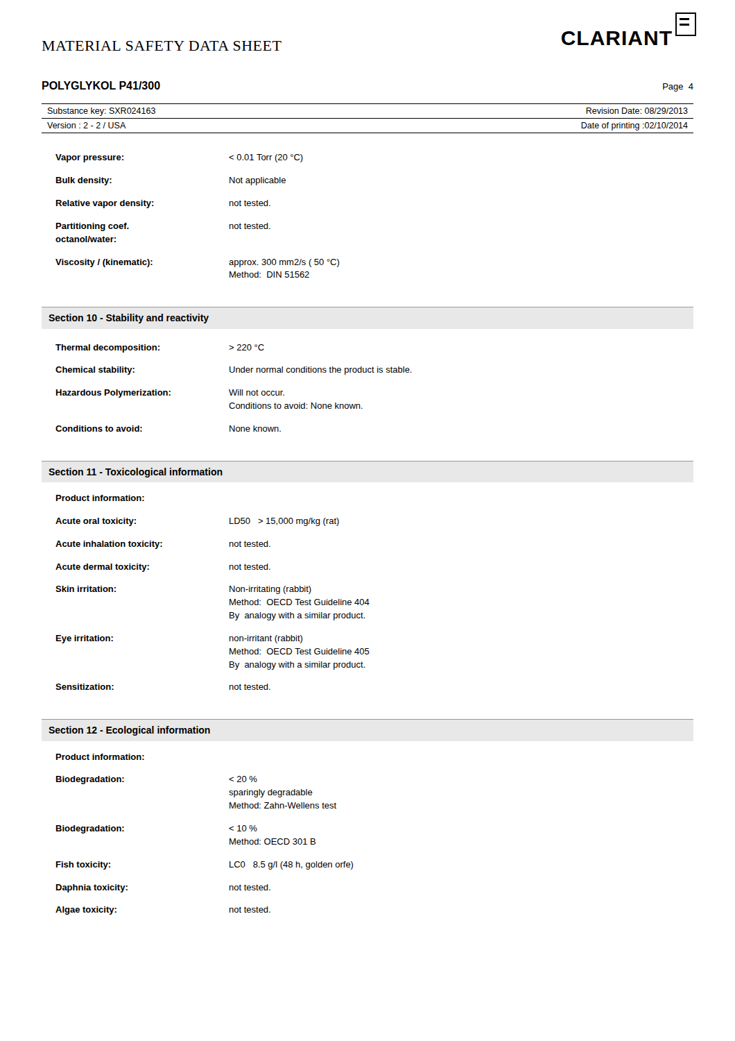MATERIAL SAFETY DATA SHEET
CLARIANT
POLYGLYKOL P41/300
Page 4
Substance key: SXR024163 Revision Date: 08/29/2013
Version : 2 - 2 / USA Date of printing :02/10/2014
| Vapor pressure: | < 0.01 Torr (20 °C) |
| Bulk density: | Not applicable |
| Relative vapor density: | not tested. |
| Partitioning coef. octanol/water: | not tested. |
| Viscosity / (kinematic): | approx. 300 mm2/s ( 50 °C) Method: DIN 51562 |
Section 10 - Stability and reactivity
| Thermal decomposition: | > 220 °C |
| Chemical stability: | Under normal conditions the product is stable. |
| Hazardous Polymerization: | Will not occur. Conditions to avoid: None known. |
| Conditions to avoid: | None known. |
Section 11 - Toxicological information
Product information:
| Acute oral toxicity: | LD50 > 15,000 mg/kg (rat) |
| Acute inhalation toxicity: | not tested. |
| Acute dermal toxicity: | not tested. |
| Skin irritation: | Non-irritating (rabbit) Method: OECD Test Guideline 404 By analogy with a similar product. |
| Eye irritation: | non-irritant (rabbit) Method: OECD Test Guideline 405 By analogy with a similar product. |
| Sensitization: | not tested. |
Section 12 - Ecological information
Product information:
| Biodegradation: | < 20 % sparingly degradable Method: Zahn-Wellens test |
| Biodegradation: | < 10 % Method: OECD 301 B |
| Fish toxicity: | LC0 8.5 g/l (48 h, golden orfe) |
| Daphnia toxicity: | not tested. |
| Algae toxicity: | not tested. |